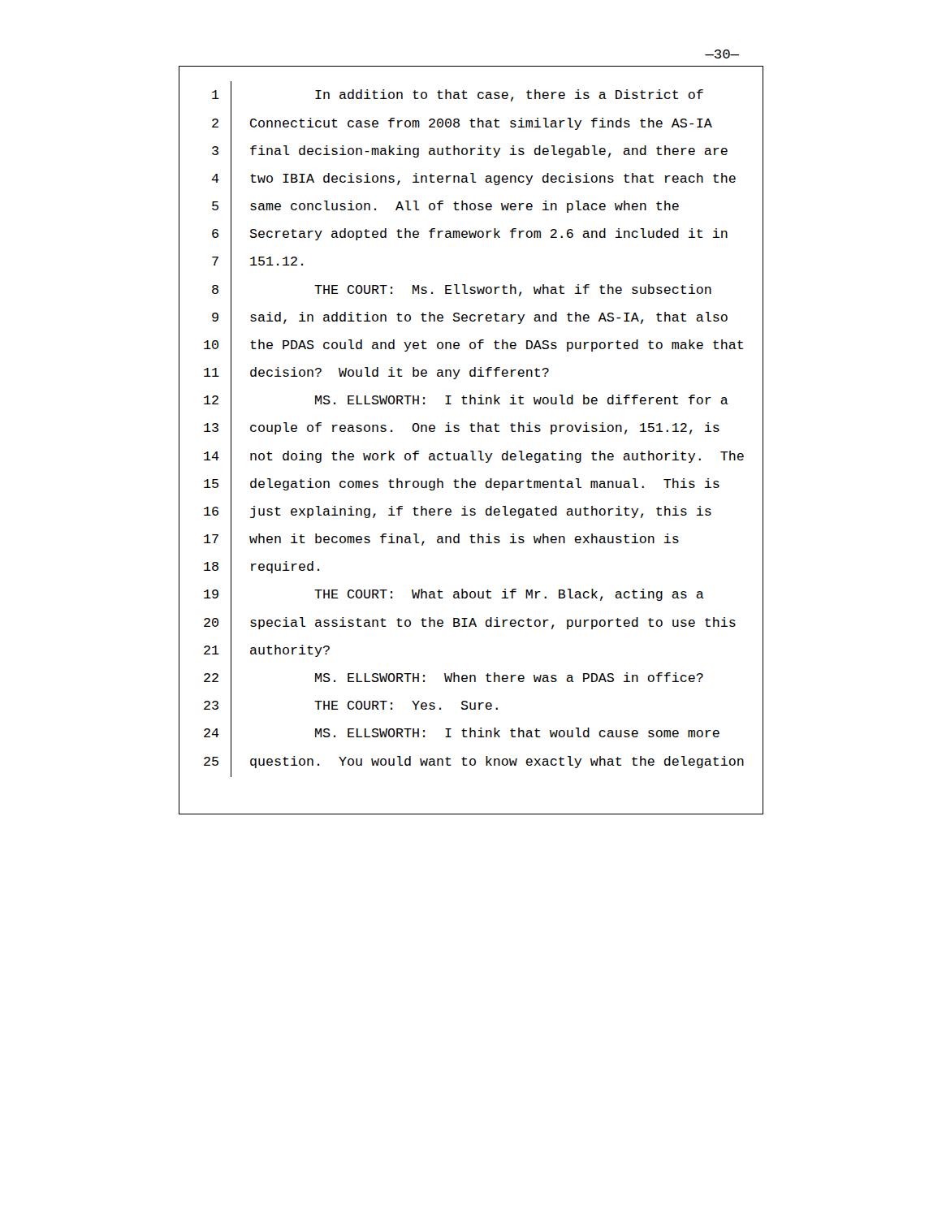—30—
| 1 2 3 4 5 6 7 8 9 10 11 12 13 14 15 16 17 18 19 20 21 22 23 24 25 | In addition to that case, there is a District of Connecticut case from 2008 that similarly finds the AS-IA final decision-making authority is delegable, and there are two IBIA decisions, internal agency decisions that reach the same conclusion. All of those were in place when the Secretary adopted the framework from 2.6 and included it in 151.12. THE COURT: Ms. Ellsworth, what if the subsection said, in addition to the Secretary and the AS-IA, that also the PDAS could and yet one of the DASs purported to make that decision? Would it be any different? MS. ELLSWORTH: I think it would be different for a couple of reasons. One is that this provision, 151.12, is not doing the work of actually delegating the authority. The delegation comes through the departmental manual. This is just explaining, if there is delegated authority, this is when it becomes final, and this is when exhaustion is required. THE COURT: What about if Mr. Black, acting as a special assistant to the BIA director, purported to use this authority? MS. ELLSWORTH: When there was a PDAS in office? THE COURT: Yes. Sure. MS. ELLSWORTH: I think that would cause some more question. You would want to know exactly what the delegation |